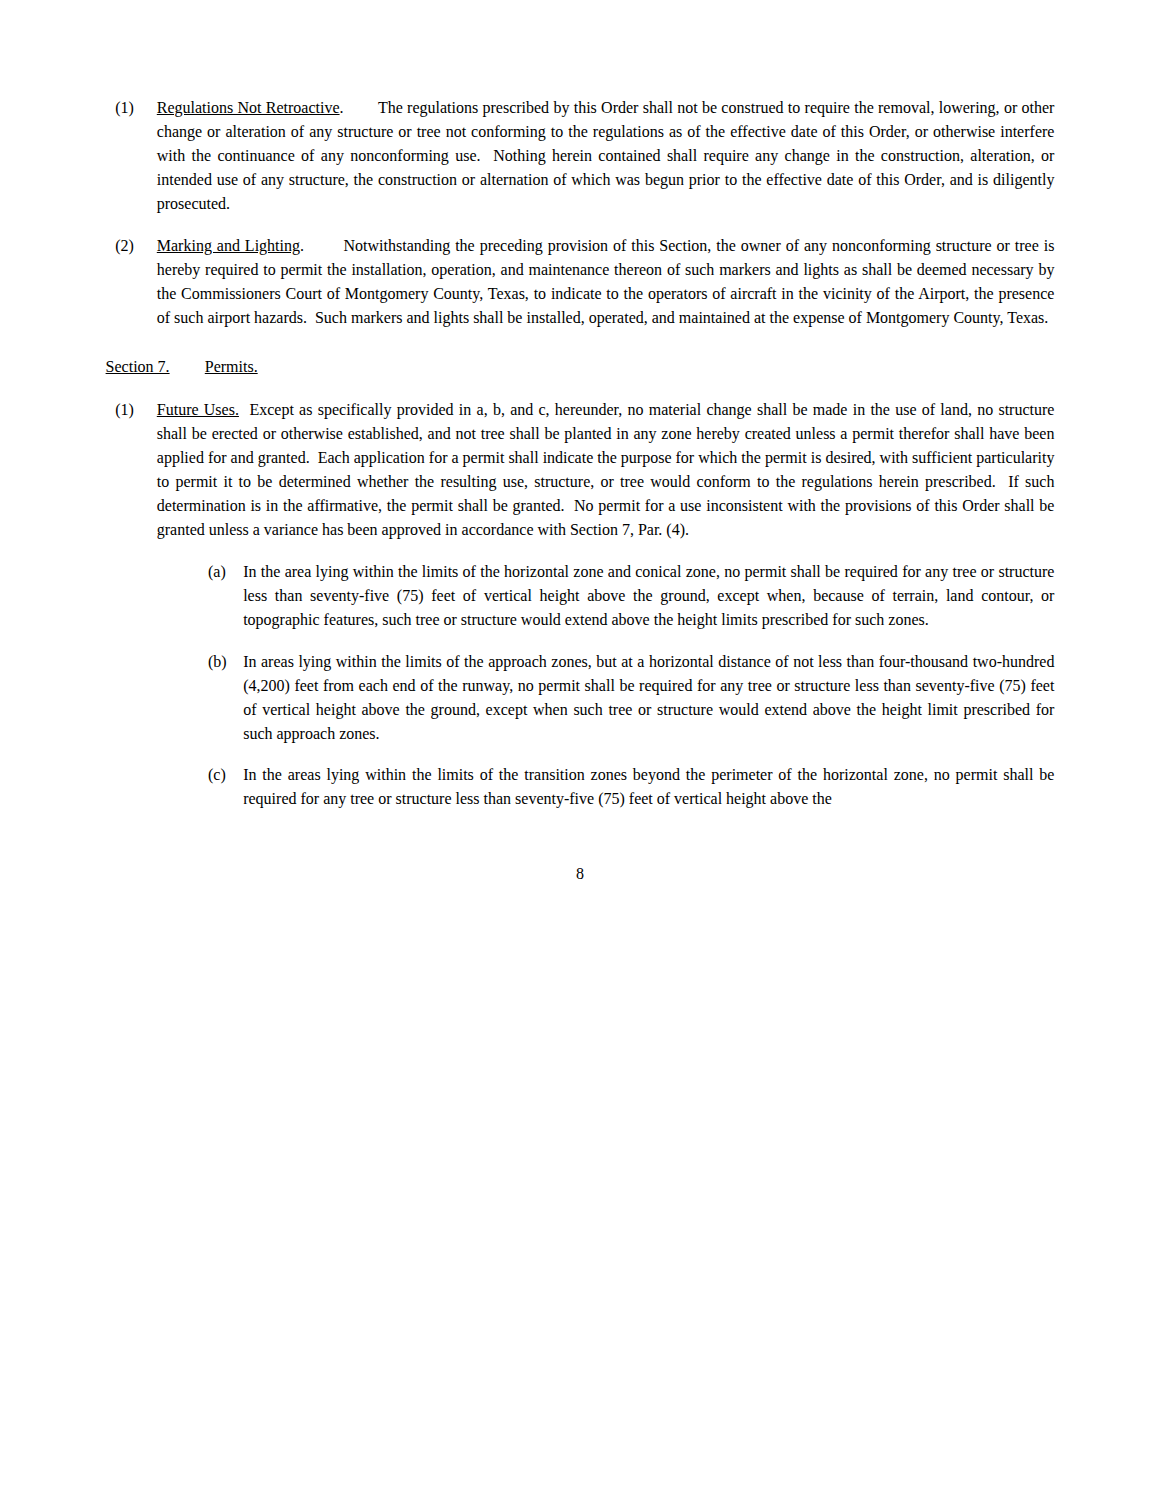(1)
Regulations Not Retroactive. The regulations prescribed by this Order shall not be construed to require the removal, lowering, or other change or alteration of any structure or tree not conforming to the regulations as of the effective date of this Order, or otherwise interfere with the continuance of any nonconforming use. Nothing herein contained shall require any change in the construction, alteration, or intended use of any structure, the construction or alternation of which was begun prior to the effective date of this Order, and is diligently prosecuted.
(2)
Marking and Lighting. Notwithstanding the preceding provision of this Section, the owner of any nonconforming structure or tree is hereby required to permit the installation, operation, and maintenance thereon of such markers and lights as shall be deemed necessary by the Commissioners Court of Montgomery County, Texas, to indicate to the operators of aircraft in the vicinity of the Airport, the presence of such airport hazards. Such markers and lights shall be installed, operated, and maintained at the expense of Montgomery County, Texas.
Section 7.
Permits.
(1)
Future Uses. Except as specifically provided in a, b, and c, hereunder, no material change shall be made in the use of land, no structure shall be erected or otherwise established, and not tree shall be planted in any zone hereby created unless a permit therefor shall have been applied for and granted. Each application for a permit shall indicate the purpose for which the permit is desired, with sufficient particularity to permit it to be determined whether the resulting use, structure, or tree would conform to the regulations herein prescribed. If such determination is in the affirmative, the permit shall be granted. No permit for a use inconsistent with the provisions of this Order shall be granted unless a variance has been approved in accordance with Section 7, Par. (4).
(a)
In the area lying within the limits of the horizontal zone and conical zone, no permit shall be required for any tree or structure less than seventy-five (75) feet of vertical height above the ground, except when, because of terrain, land contour, or topographic features, such tree or structure would extend above the height limits prescribed for such zones.
(b)
In areas lying within the limits of the approach zones, but at a horizontal distance of not less than four-thousand two-hundred (4,200) feet from each end of the runway, no permit shall be required for any tree or structure less than seventy-five (75) feet of vertical height above the ground, except when such tree or structure would extend above the height limit prescribed for such approach zones.
(c)
In the areas lying within the limits of the transition zones beyond the perimeter of the horizontal zone, no permit shall be required for any tree or structure less than seventy-five (75) feet of vertical height above the
8